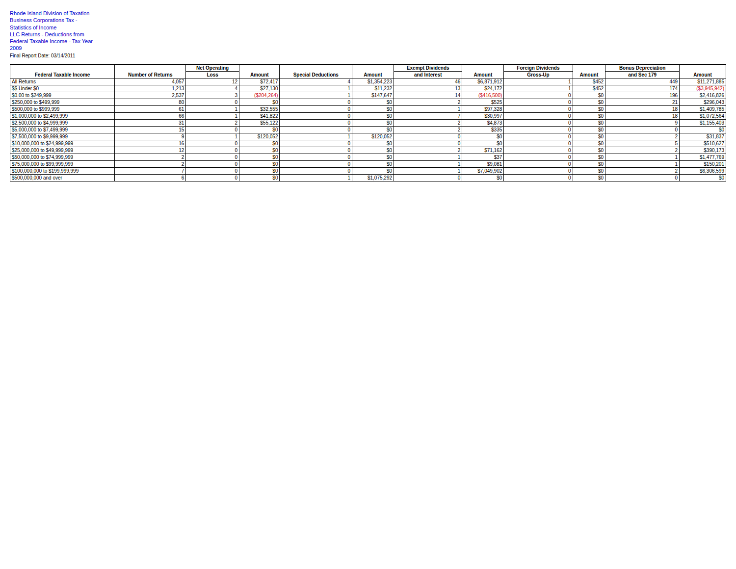Rhode Island Division of Taxation
Business Corporations Tax -
Statistics of Income
LLC Returns - Deductions from
Federal Taxable Income - Tax Year
2009
Final Report Date: 03/14/2011
| Federal Taxable Income | Number of Returns | Net Operating | Amount | Special Deductions | Amount | Exempt Dividends | Amount | Foreign Dividends | Amount | Bonus Depreciation | Amount |
| --- | --- | --- | --- | --- | --- | --- | --- | --- | --- | --- | --- |
| Loss | and Interest | Gross-Up | and Sec 179 |
| All Returns | 4,057 | 12 | $72,417 | 4 | $1,354,223 | 46 | $6,871,912 | 1 | $452 | 449 | $11,271,885 |
| $$ Under $0 | 1,213 | 4 | $27,130 | 1 | $11,232 | 13 | $24,172 | 1 | $452 | 174 | ($3,945,942) |
| $0.00 to $249,999 | 2,537 | 3 | ($204,264) | 1 | $147,647 | 14 | ($416,500) | 0 | $0 | 196 | $2,416,826 |
| $250,000 to $499,999 | 80 | 0 | $0 | 0 | $0 | 2 | $525 | 0 | $0 | 21 | $296,043 |
| $500,000 to $999,999 | 61 | 1 | $32,555 | 0 | $0 | 1 | $97,328 | 0 | $0 | 18 | $1,409,785 |
| $1,000,000 to $2,499,999 | 66 | 1 | $41,822 | 0 | $0 | 7 | $30,997 | 0 | $0 | 18 | $1,072,564 |
| $2,500,000 to $4,999,999 | 31 | 2 | $55,122 | 0 | $0 | 2 | $4,873 | 0 | $0 | 9 | $1,155,403 |
| $5,000,000 to $7,499,999 | 15 | 0 | $0 | 0 | $0 | 2 | $335 | 0 | $0 | 0 | $0 |
| $7,500,000 to $9,999,999 | 9 | 1 | $120,052 | 1 | $120,052 | 0 | $0 | 0 | $0 | 2 | $31,837 |
| $10,000,000 to $24,999,999 | 16 | 0 | $0 | 0 | $0 | 0 | $0 | 0 | $0 | 5 | $510,627 |
| $25,000,000 to $49,999,999 | 12 | 0 | $0 | 0 | $0 | 2 | $71,162 | 0 | $0 | 2 | $390,173 |
| $50,000,000 to $74,999,999 | 2 | 0 | $0 | 0 | $0 | 1 | $37 | 0 | $0 | 1 | $1,477,769 |
| $75,000,000 to $99,999,999 | 2 | 0 | $0 | 0 | $0 | 1 | $9,081 | 0 | $0 | 1 | $150,201 |
| $100,000,000 to $199,999,999 | 7 | 0 | $0 | 0 | $0 | 1 | $7,049,902 | 0 | $0 | 2 | $6,306,599 |
| $500,000,000 and over | 6 | 0 | $0 | 1 | $1,075,292 | 0 | $0 | 0 | $0 | 0 | $0 |